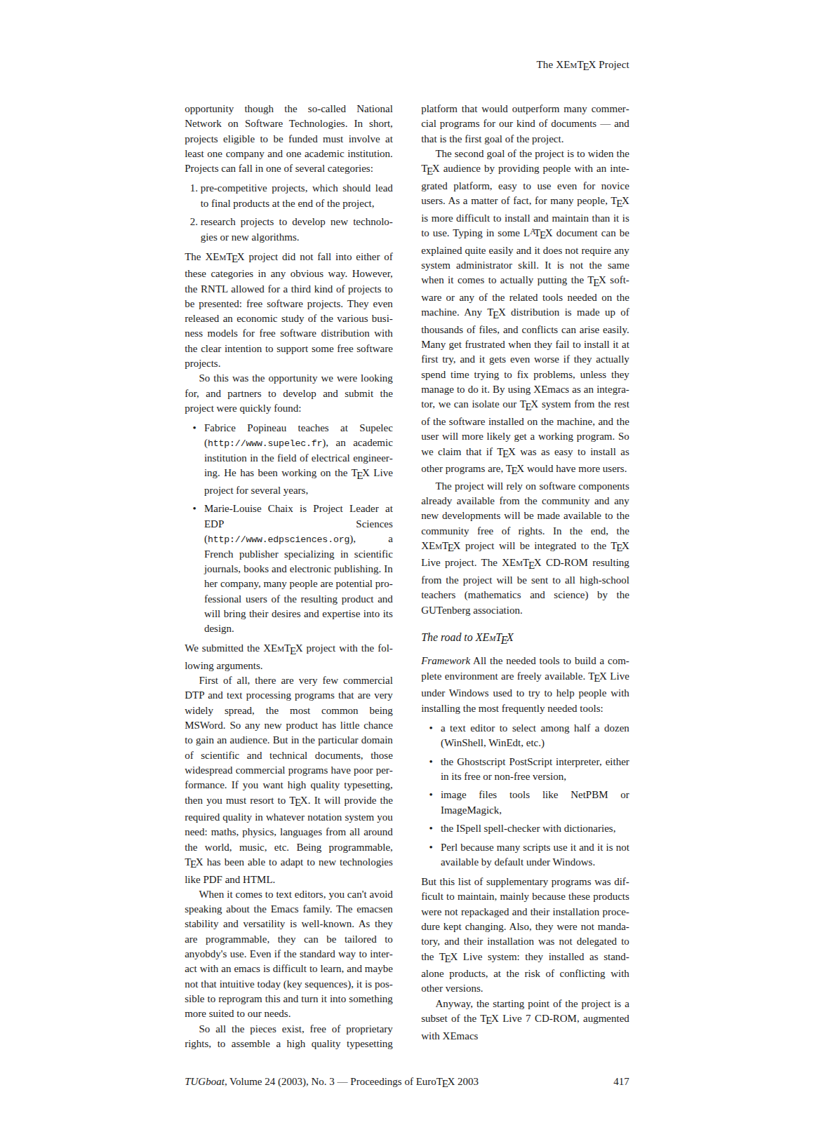The XEm TEX Project
opportunity though the so-called National Network on Software Technologies. In short, projects eligible to be funded must involve at least one company and one academic institution. Projects can fall in one of several categories:
pre-competitive projects, which should lead to final products at the end of the project,
research projects to develop new technologies or new algorithms.
The XEm TEX project did not fall into either of these categories in any obvious way. However, the RNTL allowed for a third kind of projects to be presented: free software projects. They even released an economic study of the various business models for free software distribution with the clear intention to support some free software projects.
So this was the opportunity we were looking for, and partners to develop and submit the project were quickly found:
Fabrice Popineau teaches at Supelec (http://www.supelec.fr), an academic institution in the field of electrical engineering. He has been working on the TEX Live project for several years,
Marie-Louise Chaix is Project Leader at EDP Sciences (http://www.edpsciences.org), a French publisher specializing in scientific journals, books and electronic publishing. In her company, many people are potential professional users of the resulting product and will bring their desires and expertise into its design.
We submitted the XEm TEX project with the following arguments.
First of all, there are very few commercial DTP and text processing programs that are very widely spread, the most common being MSWord. So any new product has little chance to gain an audience. But in the particular domain of scientific and technical documents, those widespread commercial programs have poor performance. If you want high quality typesetting, then you must resort to TEX. It will provide the required quality in whatever notation system you need: maths, physics, languages from all around the world, music, etc. Being programmable, TEX has been able to adapt to new technologies like PDF and HTML.
When it comes to text editors, you can't avoid speaking about the Emacs family. The emacsen stability and versatility is well-known. As they are programmable, they can be tailored to anyobdy's use. Even if the standard way to interact with an emacs is difficult to learn, and maybe not that intuitive today (key sequences), it is possible to reprogram this and turn it into something more suited to our needs.
So all the pieces exist, free of proprietary rights, to assemble a high quality typesetting platform that would outperform many commercial programs for our kind of documents — and that is the first goal of the project.
The second goal of the project is to widen the TEX audience by providing people with an integrated platform, easy to use even for novice users. As a matter of fact, for many people, TEX is more difficult to install and maintain than it is to use. Typing in some LaTEX document can be explained quite easily and it does not require any system administrator skill. It is not the same when it comes to actually putting the TEX software or any of the related tools needed on the machine. Any TEX distribution is made up of thousands of files, and conflicts can arise easily. Many get frustrated when they fail to install it at first try, and it gets even worse if they actually spend time trying to fix problems, unless they manage to do it. By using XEmacs as an integrator, we can isolate our TEX system from the rest of the software installed on the machine, and the user will more likely get a working program. So we claim that if TEX was as easy to install as other programs are, TEX would have more users.
The project will rely on software components already available from the community and any new developments will be made available to the community free of rights. In the end, the XEm TEX project will be integrated to the TEX Live project. The XEm TEX CD-ROM resulting from the project will be sent to all high-school teachers (mathematics and science) by the GUTenberg association.
The road to XEm TEX
Framework All the needed tools to build a complete environment are freely available. TEX Live under Windows used to try to help people with installing the most frequently needed tools:
a text editor to select among half a dozen (WinShell, WinEdt, etc.)
the Ghostscript PostScript interpreter, either in its free or non-free version,
image files tools like NetPBM or ImageMagick,
the ISpell spell-checker with dictionaries,
Perl because many scripts use it and it is not available by default under Windows.
But this list of supplementary programs was difficult to maintain, mainly because these products were not repackaged and their installation procedure kept changing. Also, they were not mandatory, and their installation was not delegated to the TEX Live system: they installed as standalone products, at the risk of conflicting with other versions.
Anyway, the starting point of the project is a subset of the TEX Live 7 CD-ROM, augmented with XEmacs
TUGboat, Volume 24 (2003), No. 3 — Proceedings of EuroTEX 2003
417